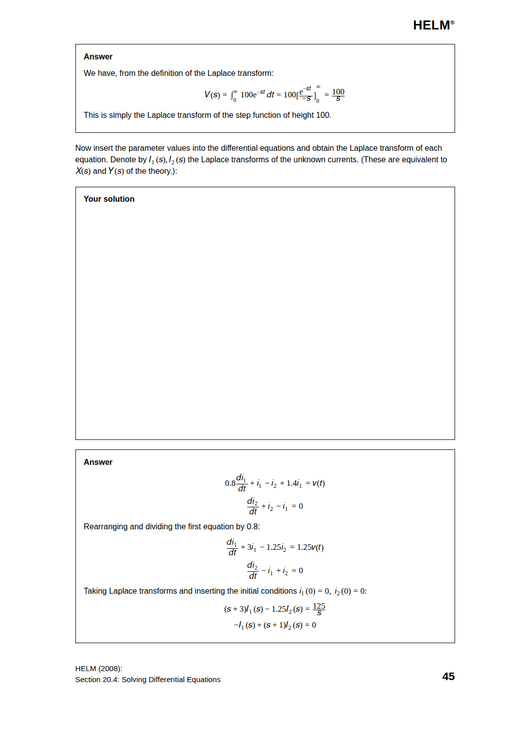HELM®
Answer
We have, from the definition of the Laplace transform:
V(s) = ∫ 0 ∞ 100 e−st dt = 100 [ e−st −s ] 0 ∞ = 100s
This is simply the Laplace transform of the step function of height 100.
Now insert the parameter values into the differential equations and obtain the Laplace transform of each equation. Denote by I1(s),I2(s) the Laplace transforms of the unknown currents. (These are equivalent to X(s) and Y(s) of the theory.):
Your solution
Answer
0.8 di1 dt + i1 − i2 + 1.4i1 = v(t)
di2 dt + i2 − i1 = 0
Rearranging and dividing the first equation by 0.8:
di1 dt + 3i1 − 1.25i2 = 1.25v(t)
di2 dt − i1 + i2 = 0
Taking Laplace transforms and inserting the initial conditions i1(0)=0, i2(0)=0:
(s+3) I1(s) − 1.25 I2(s) = 125s
− I1(s) + (s+1) I2(s) = 0
HELM (2008):
Section 20.4: Solving Differential Equations
45